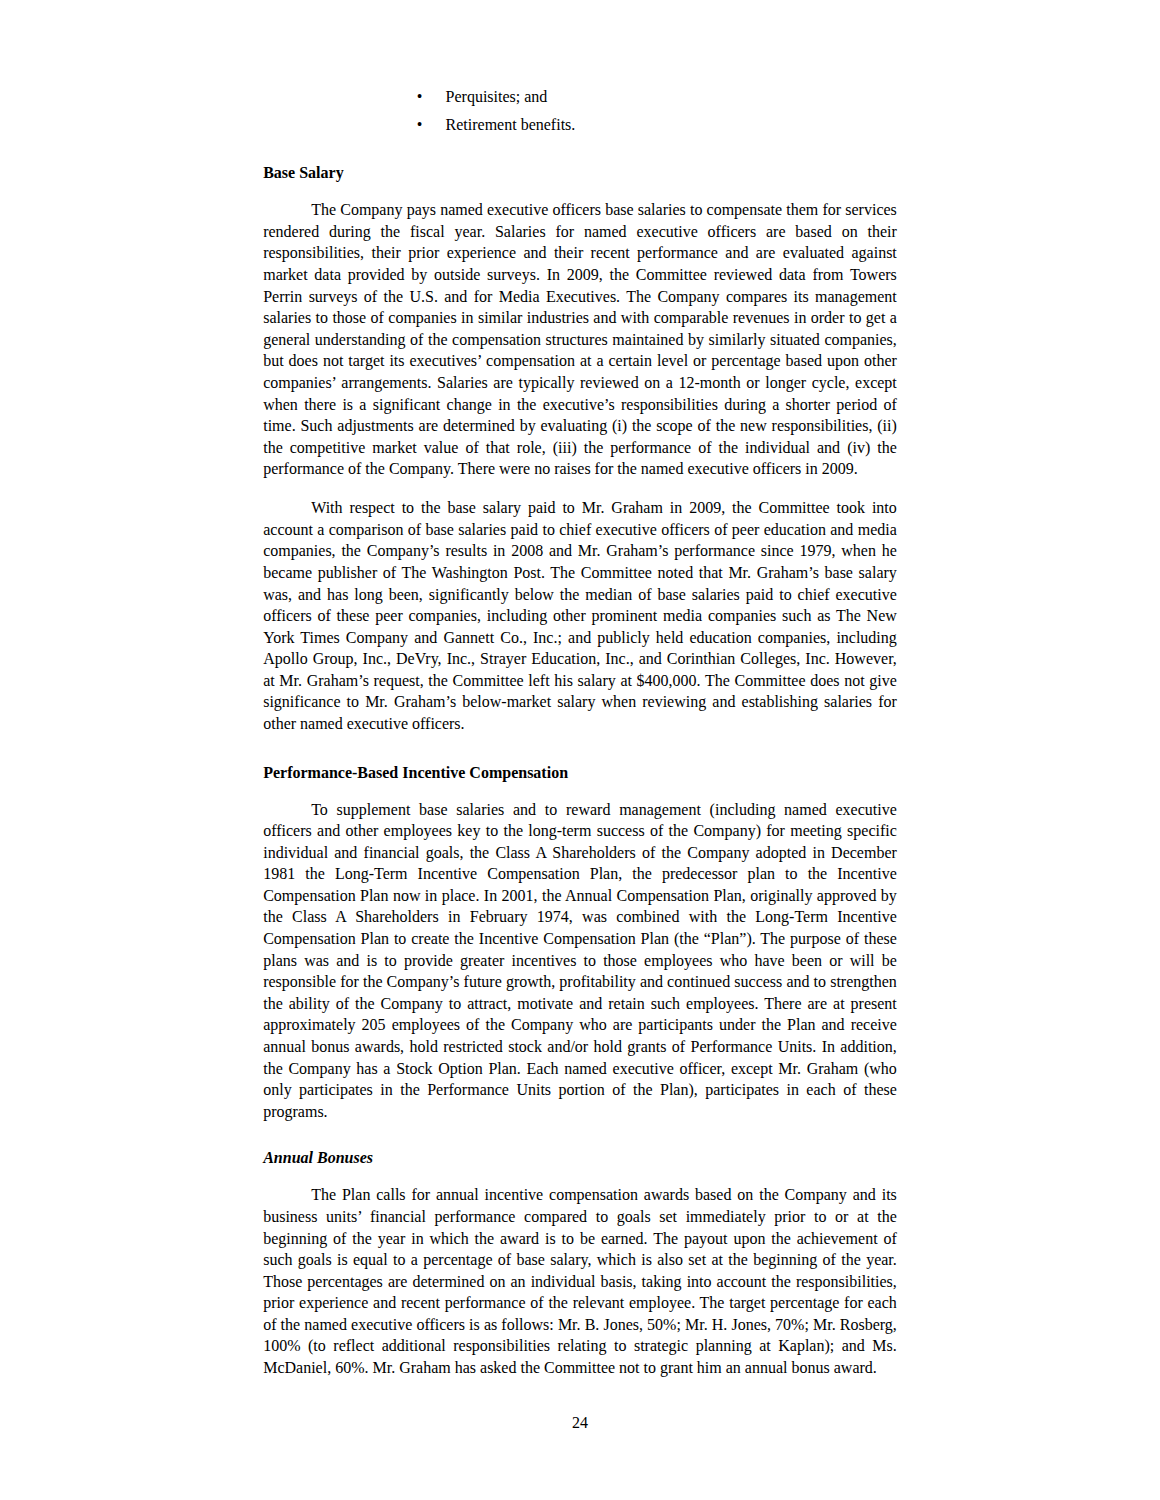Perquisites; and
Retirement benefits.
Base Salary
The Company pays named executive officers base salaries to compensate them for services rendered during the fiscal year. Salaries for named executive officers are based on their responsibilities, their prior experience and their recent performance and are evaluated against market data provided by outside surveys. In 2009, the Committee reviewed data from Towers Perrin surveys of the U.S. and for Media Executives. The Company compares its management salaries to those of companies in similar industries and with comparable revenues in order to get a general understanding of the compensation structures maintained by similarly situated companies, but does not target its executives’ compensation at a certain level or percentage based upon other companies’ arrangements. Salaries are typically reviewed on a 12-month or longer cycle, except when there is a significant change in the executive’s responsibilities during a shorter period of time. Such adjustments are determined by evaluating (i) the scope of the new responsibilities, (ii) the competitive market value of that role, (iii) the performance of the individual and (iv) the performance of the Company. There were no raises for the named executive officers in 2009.
With respect to the base salary paid to Mr. Graham in 2009, the Committee took into account a comparison of base salaries paid to chief executive officers of peer education and media companies, the Company’s results in 2008 and Mr. Graham’s performance since 1979, when he became publisher of The Washington Post. The Committee noted that Mr. Graham’s base salary was, and has long been, significantly below the median of base salaries paid to chief executive officers of these peer companies, including other prominent media companies such as The New York Times Company and Gannett Co., Inc.; and publicly held education companies, including Apollo Group, Inc., DeVry, Inc., Strayer Education, Inc., and Corinthian Colleges, Inc. However, at Mr. Graham’s request, the Committee left his salary at $400,000. The Committee does not give significance to Mr. Graham’s below-market salary when reviewing and establishing salaries for other named executive officers.
Performance-Based Incentive Compensation
To supplement base salaries and to reward management (including named executive officers and other employees key to the long-term success of the Company) for meeting specific individual and financial goals, the Class A Shareholders of the Company adopted in December 1981 the Long-Term Incentive Compensation Plan, the predecessor plan to the Incentive Compensation Plan now in place. In 2001, the Annual Compensation Plan, originally approved by the Class A Shareholders in February 1974, was combined with the Long-Term Incentive Compensation Plan to create the Incentive Compensation Plan (the “Plan”). The purpose of these plans was and is to provide greater incentives to those employees who have been or will be responsible for the Company’s future growth, profitability and continued success and to strengthen the ability of the Company to attract, motivate and retain such employees. There are at present approximately 205 employees of the Company who are participants under the Plan and receive annual bonus awards, hold restricted stock and/or hold grants of Performance Units. In addition, the Company has a Stock Option Plan. Each named executive officer, except Mr. Graham (who only participates in the Performance Units portion of the Plan), participates in each of these programs.
Annual Bonuses
The Plan calls for annual incentive compensation awards based on the Company and its business units’ financial performance compared to goals set immediately prior to or at the beginning of the year in which the award is to be earned. The payout upon the achievement of such goals is equal to a percentage of base salary, which is also set at the beginning of the year. Those percentages are determined on an individual basis, taking into account the responsibilities, prior experience and recent performance of the relevant employee. The target percentage for each of the named executive officers is as follows: Mr. B. Jones, 50%; Mr. H. Jones, 70%; Mr. Rosberg, 100% (to reflect additional responsibilities relating to strategic planning at Kaplan); and Ms. McDaniel, 60%. Mr. Graham has asked the Committee not to grant him an annual bonus award.
24